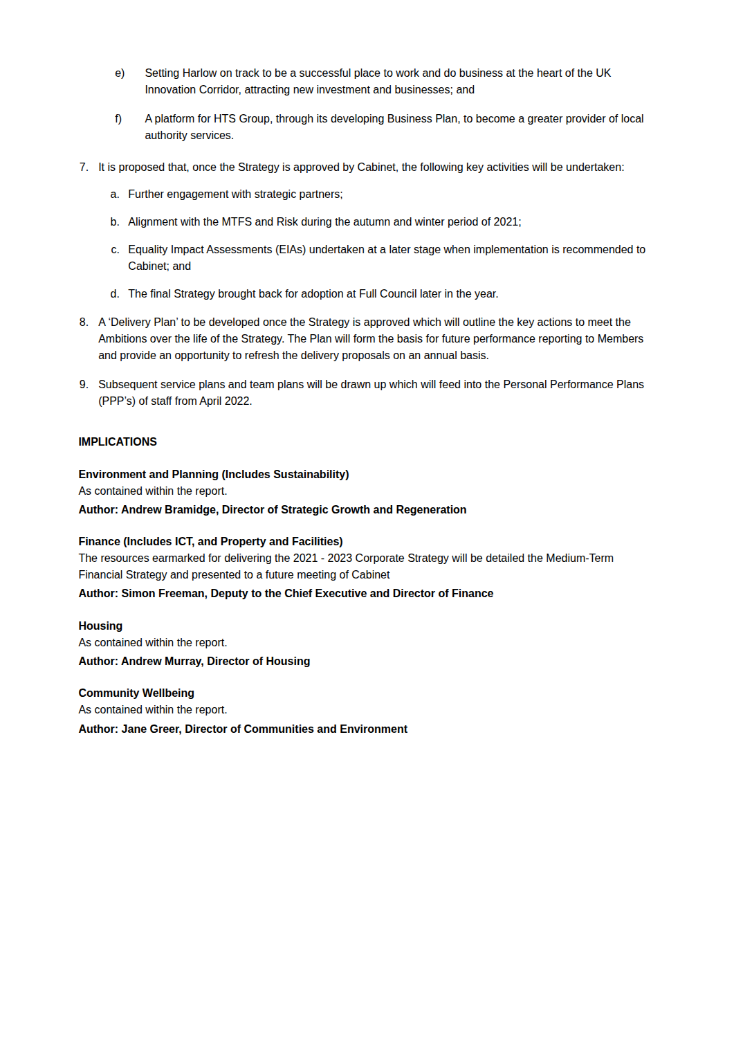e) Setting Harlow on track to be a successful place to work and do business at the heart of the UK Innovation Corridor, attracting new investment and businesses; and
f) A platform for HTS Group, through its developing Business Plan, to become a greater provider of local authority services.
It is proposed that, once the Strategy is approved by Cabinet, the following key activities will be undertaken:
Further engagement with strategic partners;
Alignment with the MTFS and Risk during the autumn and winter period of 2021;
Equality Impact Assessments (EIAs) undertaken at a later stage when implementation is recommended to Cabinet; and
The final Strategy brought back for adoption at Full Council later in the year.
A ‘Delivery Plan’ to be developed once the Strategy is approved which will outline the key actions to meet the Ambitions over the life of the Strategy. The Plan will form the basis for future performance reporting to Members and provide an opportunity to refresh the delivery proposals on an annual basis.
Subsequent service plans and team plans will be drawn up which will feed into the Personal Performance Plans (PPP’s) of staff from April 2022.
IMPLICATIONS
Environment and Planning (Includes Sustainability)
As contained within the report.
Author: Andrew Bramidge, Director of Strategic Growth and Regeneration
Finance (Includes ICT, and Property and Facilities)
The resources earmarked for delivering the 2021 - 2023 Corporate Strategy will be detailed the Medium-Term Financial Strategy and presented to a future meeting of Cabinet
Author: Simon Freeman, Deputy to the Chief Executive and Director of Finance
Housing
As contained within the report.
Author: Andrew Murray, Director of Housing
Community Wellbeing
As contained within the report.
Author: Jane Greer, Director of Communities and Environment